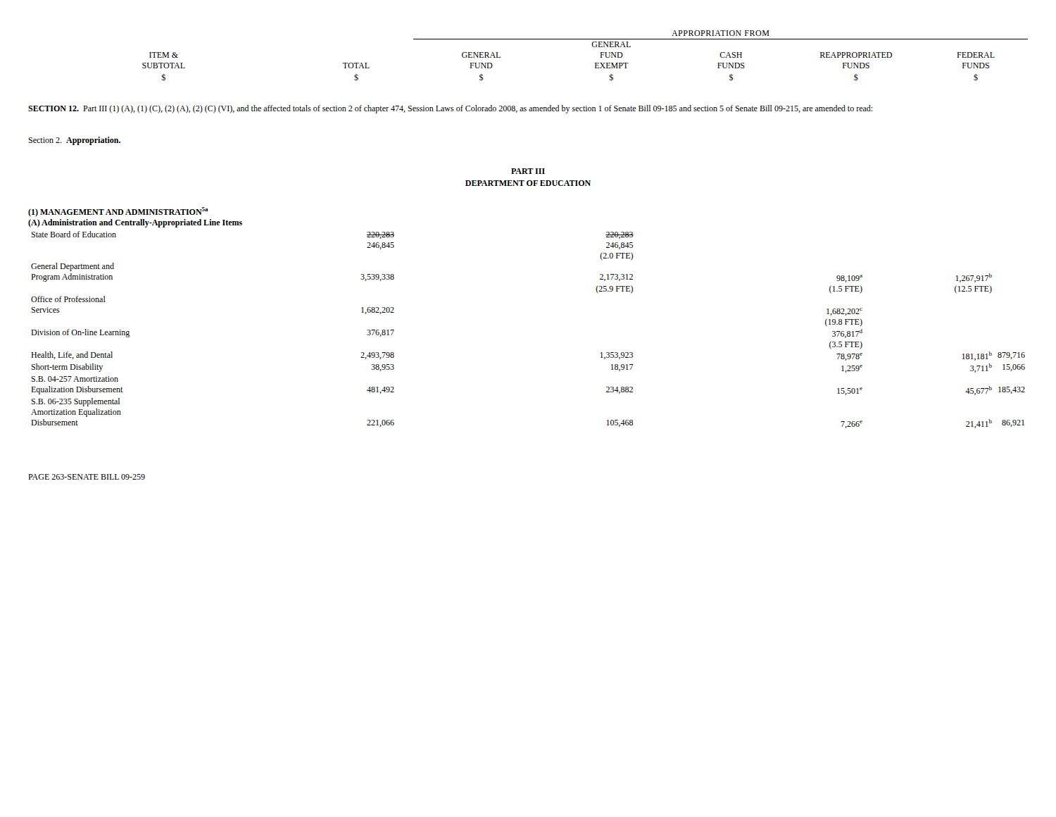| | | APPROPRIATION FROM |
| ITEM & SUBTOTAL | TOTAL | GENERAL FUND | GENERAL FUND EXEMPT | CASH FUNDS | REAPPROPRIATED FUNDS | FEDERAL FUNDS |
| $ | $ | $ | $ | $ | $ | $ |
SECTION 12. Part III (1) (A), (1) (C), (2) (A), (2) (C) (VI), and the affected totals of section 2 of chapter 474, Session Laws of Colorado 2008, as amended by section 1 of Senate Bill 09-185 and section 5 of Senate Bill 09-215, are amended to read:
Section 2. Appropriation.
PART III
DEPARTMENT OF EDUCATION
(1) MANAGEMENT AND ADMINISTRATION5a
(A) Administration and Centrally-Appropriated Line Items
| State Board of Education | 220,283 | | 220,283 | | | | |
| | 246,845 | | 246,845 | | | | |
| | | | (2.0 FTE) | | | | |
| General Department and | | | | | | | |
| Program Administration | 3,539,338 | | 2,173,312 | | 98,109 a | 1,267,917 b | |
| | | | (25.9 FTE) | | (1.5 FTE) | (12.5 FTE) | |
| Office of Professional | | | | | | | |
| Services | 1,682,202 | | | | 1,682,202 c | | |
| | | | | | (19.8 FTE) | | |
| Division of On-line Learning | 376,817 | | | | 376,817 d | | |
| | | | | | (3.5 FTE) | | |
| Health, Life, and Dental | 2,493,798 | | 1,353,923 | | 78,978 e | 181,181 b | 879,716 |
| Short-term Disability | 38,953 | | 18,917 | | 1,259 e | 3,711 b | 15,066 |
| S.B. 04-257 Amortization | | | | | | | |
| Equalization Disbursement | 481,492 | | 234,882 | | 15,501 e | 45,677 b | 185,432 |
| S.B. 06-235 Supplemental | | | | | | | |
| Amortization Equalization | | | | | | | |
| Disbursement | 221,066 | | 105,468 | | 7,266 e | 21,411 b | 86,921 |
PAGE 263-SENATE BILL 09-259